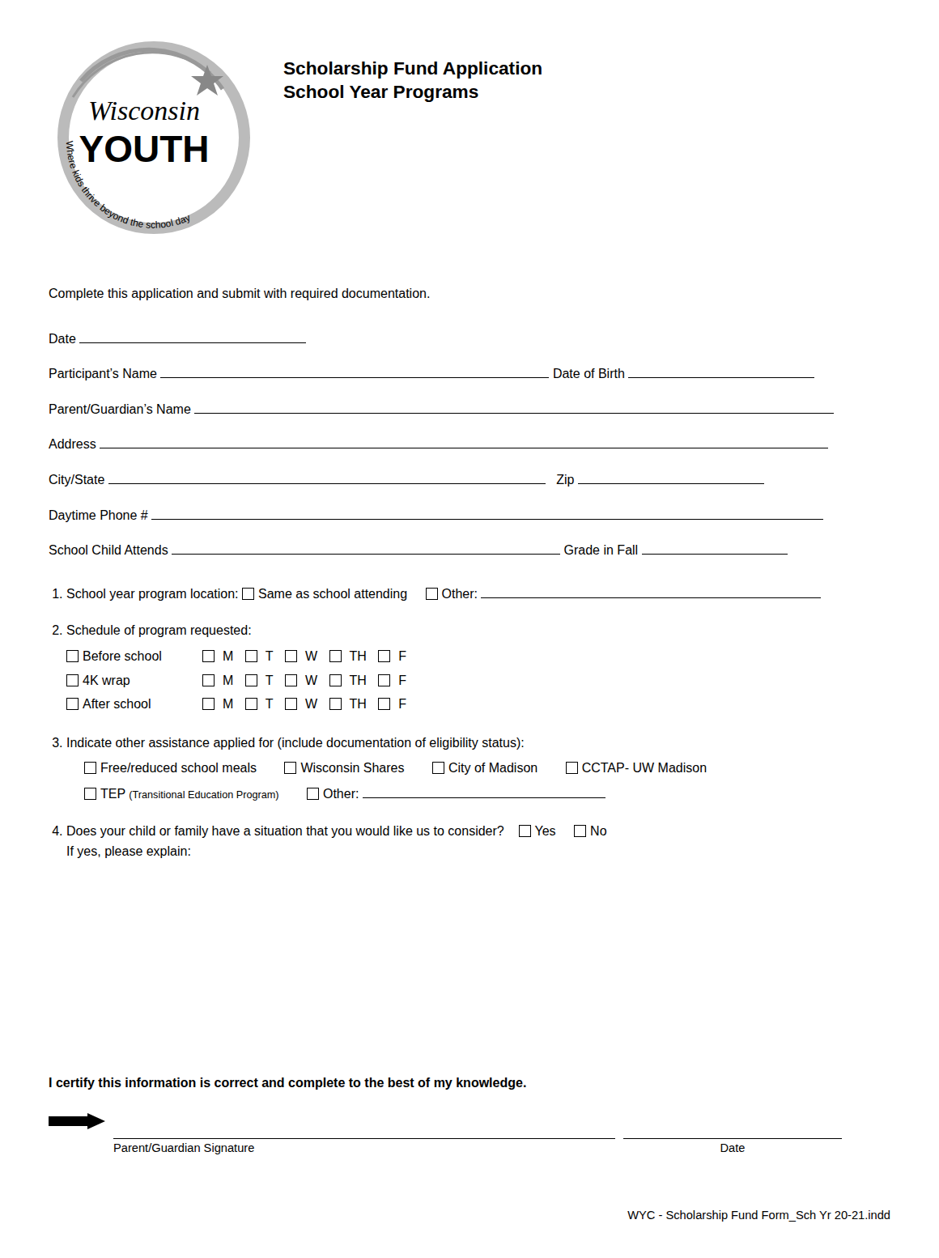Wisconsin YOUTH Where kids thrive beyond the school day
Scholarship Fund Application
School Year Programs
Complete this application and submit with required documentation.
Date
Participant’s Name Date of Birth
Parent/Guardian’s Name
Address
City/State Zip
Daytime Phone #
School Child Attends Grade in Fall
School year program location: Same as school attending Other:
Schedule of program requested:
| Before school | M T W TH F |
| 4K wrap | M T W TH F |
| After school | M T W TH F |
Indicate other assistance applied for (include documentation of eligibility status):
Free/reduced school meals Wisconsin Shares City of Madison CCTAP- UW Madison
TEP (Transitional Education Program) Other:
Does your child or family have a situation that you would like us to consider? Yes No
If yes, please explain:
I certify this information is correct and complete to the best of my knowledge.
Parent/Guardian Signature
Date
WYC - Scholarship Fund Form_Sch Yr 20-21.indd